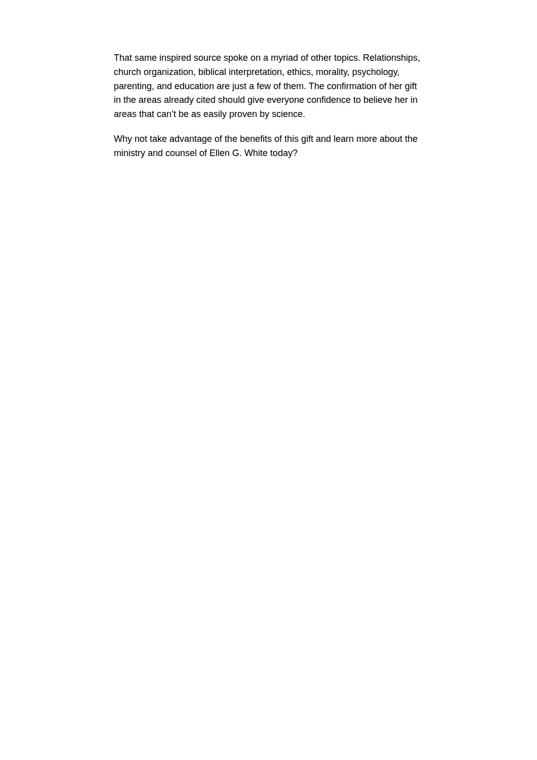That same inspired source spoke on a myriad of other topics. Relationships, church organization, biblical interpretation, ethics, morality, psychology, parenting, and education are just a few of them. The confirmation of her gift in the areas already cited should give everyone confidence to believe her in areas that can’t be as easily proven by science.
Why not take advantage of the benefits of this gift and learn more about the ministry and counsel of Ellen G. White today?